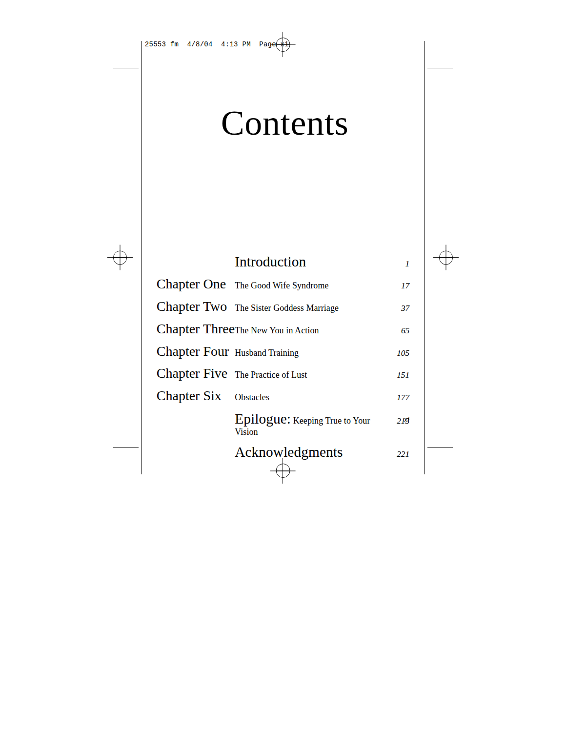25553 fm 4/8/04 4:13 PM Page xi
Contents
| | Introduction | 1 |
| Chapter One | The Good Wife Syndrome | 17 |
| Chapter Two | The Sister Goddess Marriage | 37 |
| Chapter Three | The New You in Action | 65 |
| Chapter Four | Husband Training | 105 |
| Chapter Five | The Practice of Lust | 151 |
| Chapter Six | Obstacles | 177 |
| | Epilogue: Keeping True to Your Vision | 213 |
| | Acknowledgments | 221 |
xi